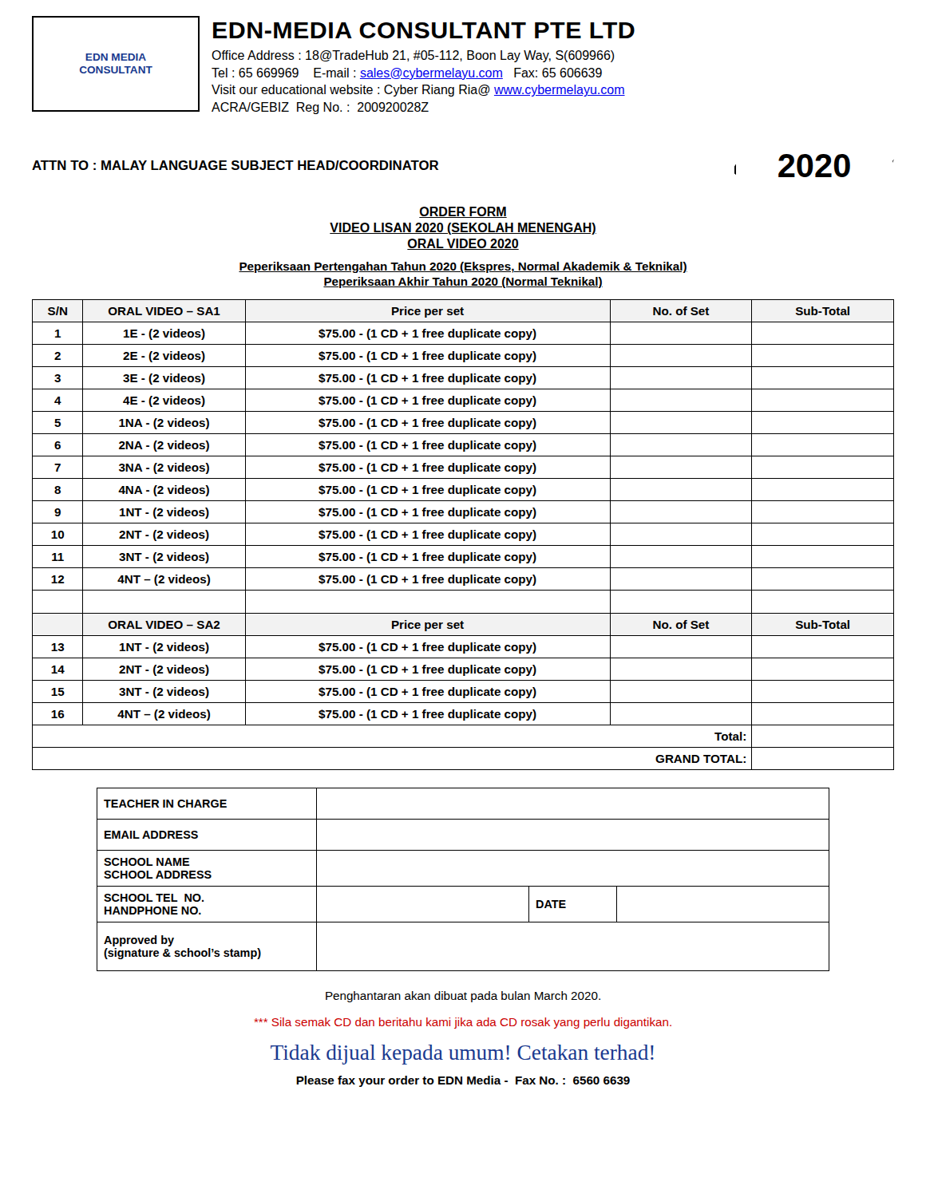EDN MEDIA
CONSULTANT
EDN-MEDIA CONSULTANT PTE LTD
Office Address : 18@TradeHub 21, #05-112, Boon Lay Way, S(609966)
Tel : 65 669969 E-mail : sales@cybermelayu.com Fax: 65 606639
Visit our educational website : Cyber Riang Ria@ www.cybermelayu.com
ACRA/GEBIZ Reg No. : 200920028Z
ATTN TO : MALAY LANGUAGE SUBJECT HEAD/COORDINATOR
2020
ORDER FORM
VIDEO LISAN 2020 (SEKOLAH MENENGAH)
ORAL VIDEO 2020
Peperiksaan Pertengahan Tahun 2020 (Ekspres, Normal Akademik & Teknikal)
Peperiksaan Akhir Tahun 2020 (Normal Teknikal)
| S/N | ORAL VIDEO – SA1 | Price per set | No. of Set | Sub-Total |
| --- | --- | --- | --- | --- |
| 1 | 1E - (2 videos) | $75.00 - (1 CD + 1 free duplicate copy) | | |
| 2 | 2E - (2 videos) | $75.00 - (1 CD + 1 free duplicate copy) | | |
| 3 | 3E - (2 videos) | $75.00 - (1 CD + 1 free duplicate copy) | | |
| 4 | 4E - (2 videos) | $75.00 - (1 CD + 1 free duplicate copy) | | |
| 5 | 1NA - (2 videos) | $75.00 - (1 CD + 1 free duplicate copy) | | |
| 6 | 2NA - (2 videos) | $75.00 - (1 CD + 1 free duplicate copy) | | |
| 7 | 3NA - (2 videos) | $75.00 - (1 CD + 1 free duplicate copy) | | |
| 8 | 4NA - (2 videos) | $75.00 - (1 CD + 1 free duplicate copy) | | |
| 9 | 1NT - (2 videos) | $75.00 - (1 CD + 1 free duplicate copy) | | |
| 10 | 2NT - (2 videos) | $75.00 - (1 CD + 1 free duplicate copy) | | |
| 11 | 3NT - (2 videos) | $75.00 - (1 CD + 1 free duplicate copy) | | |
| 12 | 4NT – (2 videos) | $75.00 - (1 CD + 1 free duplicate copy) | | |
| | ORAL VIDEO – SA2 | Price per set | No. of Set | Sub-Total |
| 13 | 1NT - (2 videos) | $75.00 - (1 CD + 1 free duplicate copy) | | |
| 14 | 2NT - (2 videos) | $75.00 - (1 CD + 1 free duplicate copy) | | |
| 15 | 3NT - (2 videos) | $75.00 - (1 CD + 1 free duplicate copy) | | |
| 16 | 4NT – (2 videos) | $75.00 - (1 CD + 1 free duplicate copy) | | |
| Total: | |
| GRAND TOTAL: | |
| TEACHER IN CHARGE | |
| EMAIL ADDRESS | |
| SCHOOL NAME SCHOOL ADDRESS | |
| SCHOOL TEL NO. HANDPHONE NO. | | DATE | |
| Approved by (signature & school’s stamp) | |
Penghantaran akan dibuat pada bulan March 2020.
*** Sila semak CD dan beritahu kami jika ada CD rosak yang perlu digantikan.
Tidak dijual kepada umum! Cetakan terhad!
Please fax your order to EDN Media - Fax No. : 6560 6639